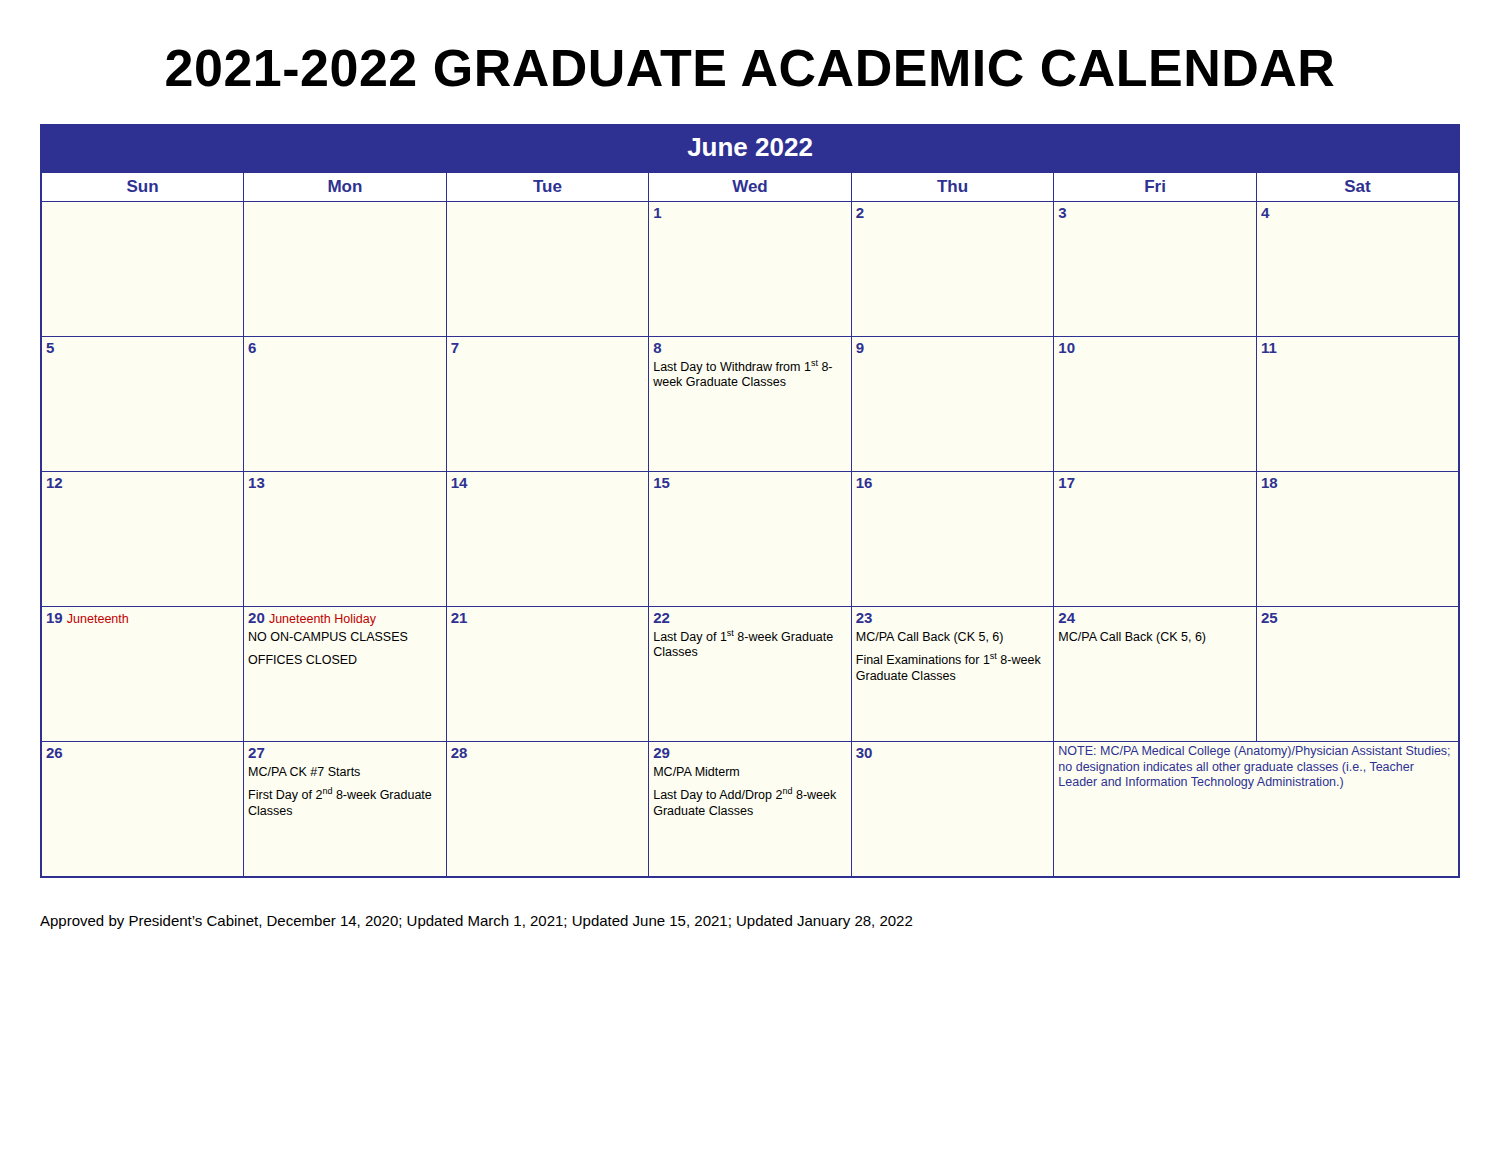2021-2022 GRADUATE ACADEMIC CALENDAR
June 2022
| Sun | Mon | Tue | Wed | Thu | Fri | Sat |
| --- | --- | --- | --- | --- | --- | --- |
| | | | 1 | 2 | 3 | 4 |
| 5 | 6 | 7 | 8 Last Day to Withdraw from 1 st 8-week Graduate Classes | 9 | 10 | 11 |
| 12 | 13 | 14 | 15 | 16 | 17 | 18 |
| 19 Juneteenth | 20 Juneteenth Holiday NO ON-CAMPUS CLASSES OFFICES CLOSED | 21 | 22 Last Day of 1 st 8-week Graduate Classes | 23 MC/PA Call Back (CK 5, 6) Final Examinations for 1 st 8-week Graduate Classes | 24 MC/PA Call Back (CK 5, 6) | 25 |
| 26 | 27 MC/PA CK #7 Starts First Day of 2 nd 8-week Graduate Classes | 28 | 29 MC/PA Midterm Last Day to Add/Drop 2 nd 8-week Graduate Classes | 30 | NOTE: MC/PA Medical College (Anatomy)/Physician Assistant Studies; no designation indicates all other graduate classes (i.e., Teacher Leader and Information Technology Administration.) |
Approved by President’s Cabinet, December 14, 2020; Updated March 1, 2021; Updated June 15, 2021; Updated January 28, 2022